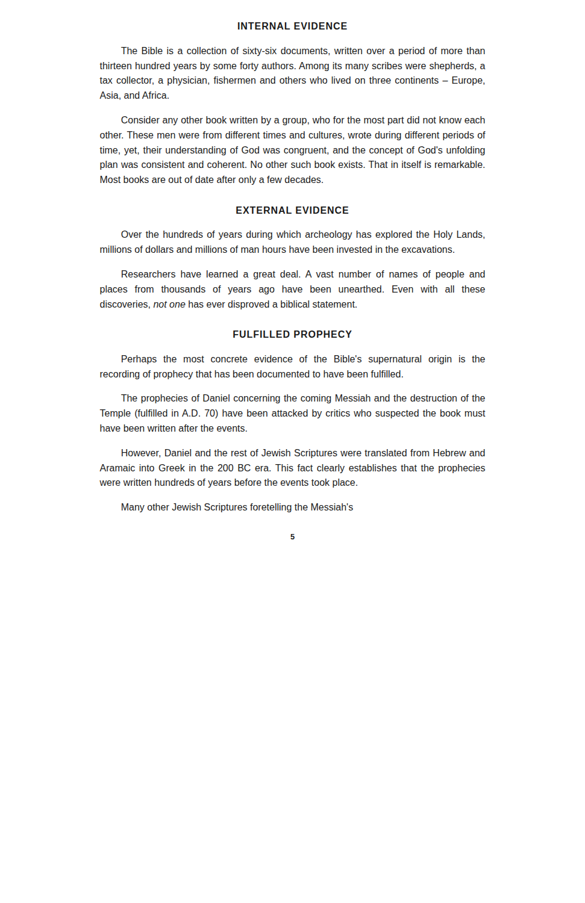Internal Evidence
The Bible is a collection of sixty-six documents, written over a period of more than thirteen hundred years by some forty authors. Among its many scribes were shepherds, a tax collector, a physician, fishermen and others who lived on three continents – Europe, Asia, and Africa.
Consider any other book written by a group, who for the most part did not know each other. These men were from different times and cultures, wrote during different periods of time, yet, their understanding of God was congruent, and the concept of God's unfolding plan was consistent and coherent. No other such book exists. That in itself is remarkable. Most books are out of date after only a few decades.
External Evidence
Over the hundreds of years during which archeology has explored the Holy Lands, millions of dollars and millions of man hours have been invested in the excavations.
Researchers have learned a great deal. A vast number of names of people and places from thousands of years ago have been unearthed. Even with all these discoveries, not one has ever disproved a biblical statement.
Fulfilled Prophecy
Perhaps the most concrete evidence of the Bible's supernatural origin is the recording of prophecy that has been documented to have been fulfilled.
The prophecies of Daniel concerning the coming Messiah and the destruction of the Temple (fulfilled in A.D. 70) have been attacked by critics who suspected the book must have been written after the events.
However, Daniel and the rest of Jewish Scriptures were translated from Hebrew and Aramaic into Greek in the 200 BC era. This fact clearly establishes that the prophecies were written hundreds of years before the events took place.
Many other Jewish Scriptures foretelling the Messiah's
5